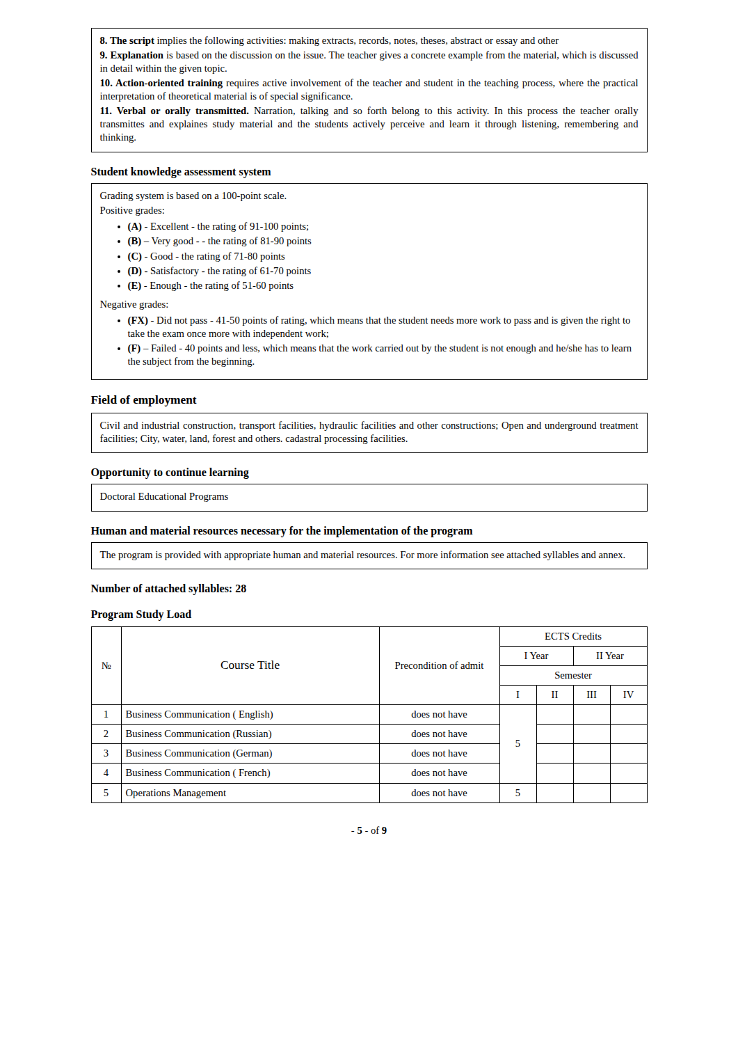8. The script implies the following activities: making extracts, records, notes, theses, abstract or essay and other
9. Explanation is based on the discussion on the issue. The teacher gives a concrete example from the material, which is discussed in detail within the given topic.
10. Action-oriented training requires active involvement of the teacher and student in the teaching process, where the practical interpretation of theoretical material is of special significance.
11. Verbal or orally transmitted. Narration, talking and so forth belong to this activity. In this process the teacher orally transmittes and explaines study material and the students actively perceive and learn it through listening, remembering and thinking.
Student knowledge assessment system
Grading system is based on a 100-point scale.
Positive grades:
(A) - Excellent - the rating of 91-100 points;
(B) – Very good - - the rating of 81-90 points
(C) - Good - the rating of 71-80 points
(D) - Satisfactory - the rating of 61-70 points
(E) - Enough - the rating of 51-60 points
Negative grades:
(FX) - Did not pass - 41-50 points of rating, which means that the student needs more work to pass and is given the right to take the exam once more with independent work;
(F) – Failed - 40 points and less, which means that the work carried out by the student is not enough and he/she has to learn the subject from the beginning.
Field of employment
Civil and industrial construction, transport facilities, hydraulic facilities and other constructions; Open and underground treatment facilities; City, water, land, forest and others. cadastral processing facilities.
Opportunity to continue learning
Doctoral Educational Programs
Human and material resources necessary for the implementation of the program
The program is provided with appropriate human and material resources. For more information see attached syllables and annex.
Number of attached syllables: 28
Program Study Load
| № | Course Title | Precondition of admit | ECTS Credits |
| --- | --- | --- | --- |
| I Year | II Year |
| Semester |
| I | II | III | IV |
| 1 | Business Communication ( English) | does not have | 5 | | | |
| 2 | Business Communication (Russian) | does not have | | | |
| 3 | Business Communication (German) | does not have | | | |
| 4 | Business Communication ( French) | does not have | | | |
| 5 | Operations Management | does not have | 5 | | | |
- 5 - of 9